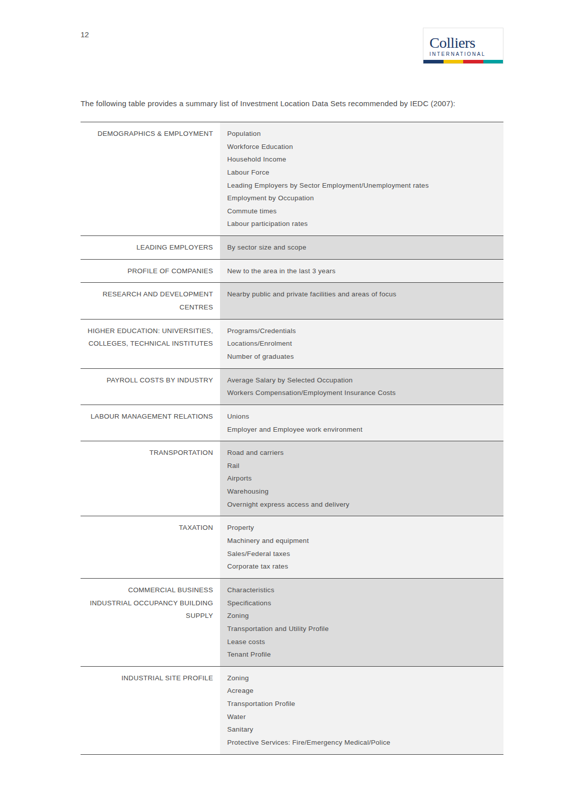12
Colliers
INTERNATIONAL
The following table provides a summary list of Investment Location Data Sets recommended by IEDC (2007):
| Demographics & Employment | Population Workforce Education Household Income Labour Force Leading Employers by Sector Employment/Unemployment rates Employment by Occupation Commute times Labour participation rates |
| Leading Employers | By sector size and scope |
| Profile of Companies | New to the area in the last 3 years |
| Research and Development Centres | Nearby public and private facilities and areas of focus |
| Higher Education: Universities, Colleges, Technical Institutes | Programs/Credentials Locations/Enrolment Number of graduates |
| Payroll Costs by Industry | Average Salary by Selected Occupation Workers Compensation/Employment Insurance Costs |
| Labour Management Relations | Unions Employer and Employee work environment |
| Transportation | Road and carriers Rail Airports Warehousing Overnight express access and delivery |
| Taxation | Property Machinery and equipment Sales/Federal taxes Corporate tax rates |
| Commercial Business Industrial Occupancy Building Supply | Characteristics Specifications Zoning Transportation and Utility Profile Lease costs Tenant Profile |
| Industrial Site Profile | Zoning Acreage Transportation Profile Water Sanitary Protective Services: Fire/Emergency Medical/Police |